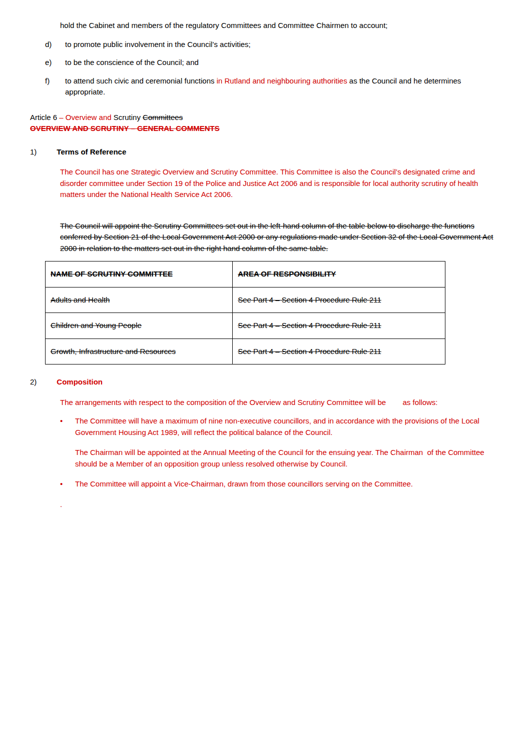hold the Cabinet and members of the regulatory Committees and Committee Chairmen to account;
d) to promote public involvement in the Council’s activities;
e) to be the conscience of the Council; and
f) to attend such civic and ceremonial functions in Rutland and neighbouring authorities as the Council and he determines appropriate.
Article 6 – Overview and Scrutiny Committees
OVERVIEW AND SCRUTINY – GENERAL COMMENTS
1) Terms of Reference
The Council has one Strategic Overview and Scrutiny Committee. This Committee is also the Council’s designated crime and disorder committee under Section 19 of the Police and Justice Act 2006 and is responsible for local authority scrutiny of health matters under the National Health Service Act 2006.
The Council will appoint the Scrutiny Committees set out in the left-hand column of the table below to discharge the functions conferred by Section 21 of the Local Government Act 2000 or any regulations made under Section 32 of the Local Government Act 2000 in relation to the matters set out in the right hand column of the same table.
| NAME OF SCRUTINY COMMITTEE | AREA OF RESPONSIBILITY |
| --- | --- |
| Adults and Health | See Part 4 – Section 4 Procedure Rule 211 |
| Children and Young People | See Part 4 – Section 4 Procedure Rule 211 |
| Growth, Infrastructure and Resources | See Part 4 – Section 4 Procedure Rule 211 |
2) Composition
The arrangements with respect to the composition of the Overview and Scrutiny Committee will be as follows:
•The Committee will have a maximum of nine non-executive councillors, and in accordance with the provisions of the Local Government Housing Act 1989, will reflect the political balance of the Council.
The Chairman will be appointed at the Annual Meeting of the Council for the ensuing year. The Chairman of the Committee should be a Member of an opposition group unless resolved otherwise by Council.
•The Committee will appoint a Vice-Chairman, drawn from those councillors serving on the Committee.
.